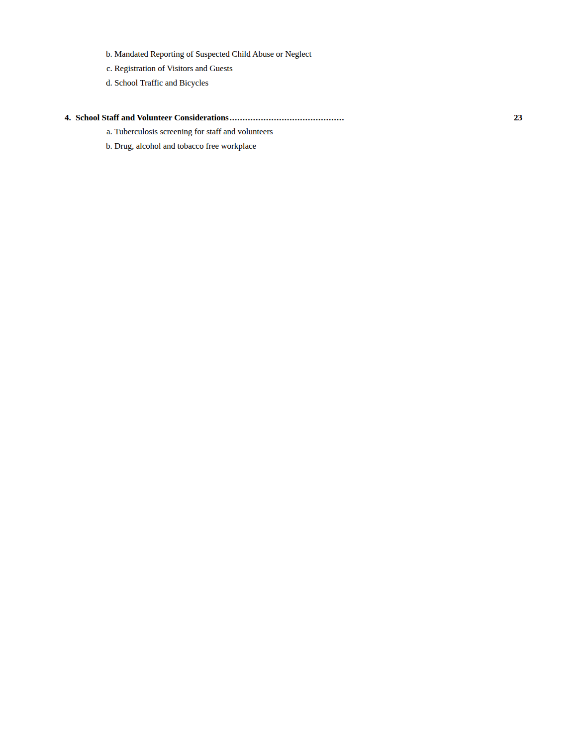Mandated Reporting of Suspected Child Abuse or Neglect
Registration of Visitors and Guests
School Traffic and Bicycles
4. School Staff and Volunteer Considerations ............................................ 23
Tuberculosis screening for staff and volunteers
Drug, alcohol and tobacco free workplace